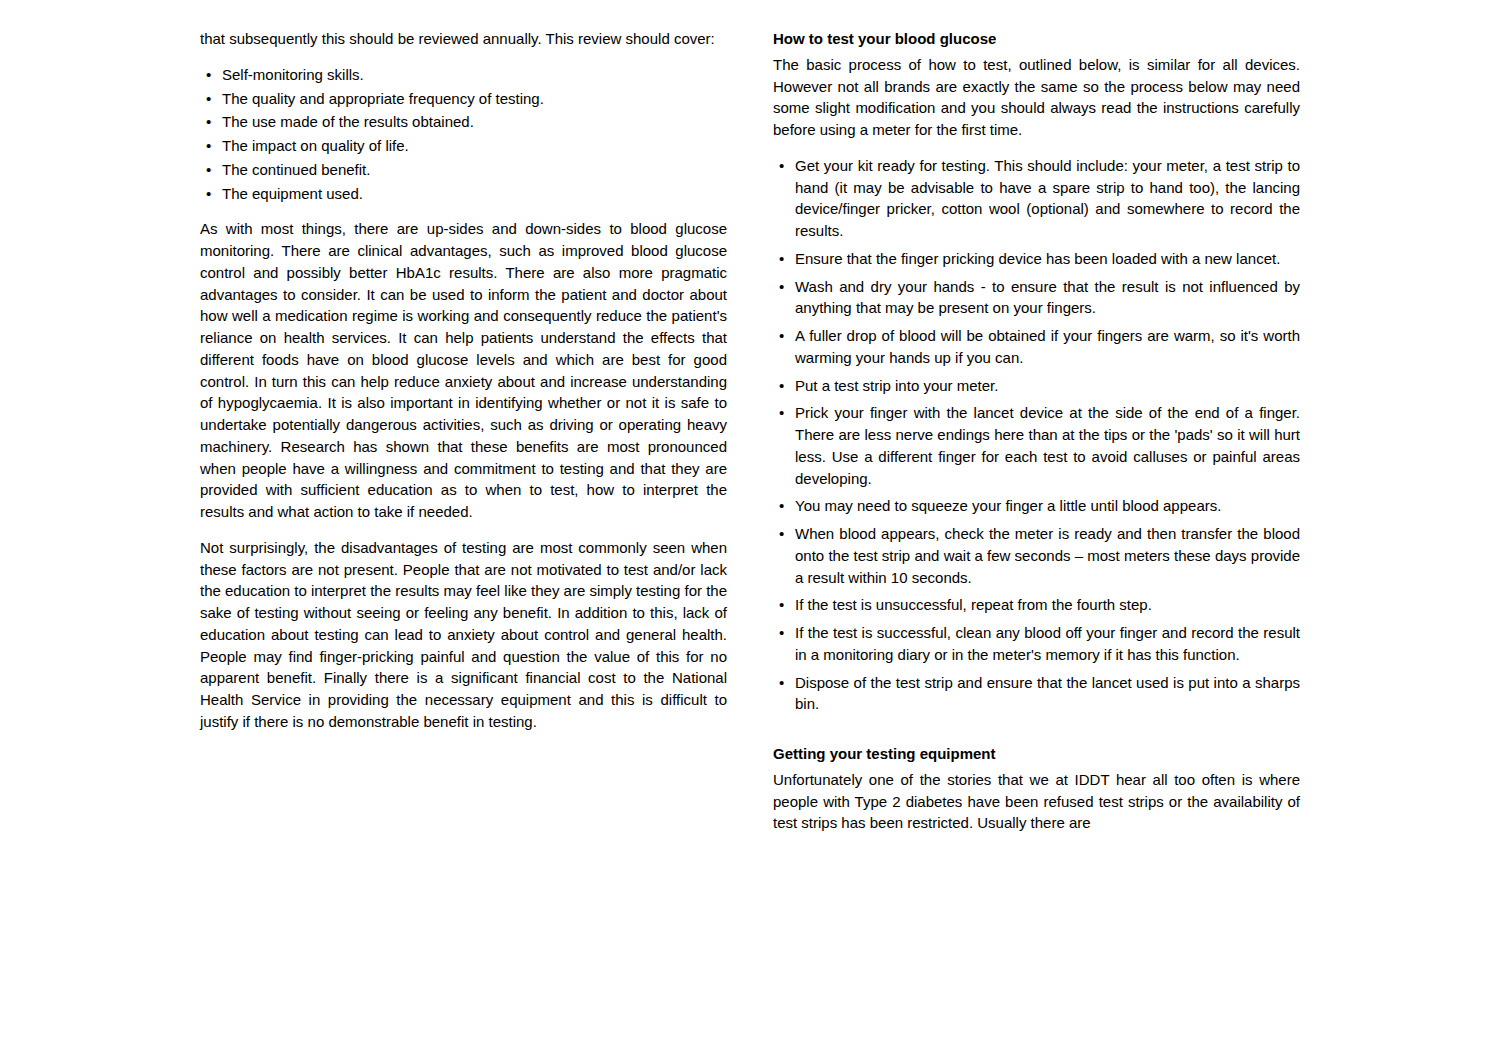that subsequently this should be reviewed annually. This review should cover:
Self-monitoring skills.
The quality and appropriate frequency of testing.
The use made of the results obtained.
The impact on quality of life.
The continued benefit.
The equipment used.
As with most things, there are up-sides and down-sides to blood glucose monitoring. There are clinical advantages, such as improved blood glucose control and possibly better HbA1c results. There are also more pragmatic advantages to consider. It can be used to inform the patient and doctor about how well a medication regime is working and consequently reduce the patient's reliance on health services. It can help patients understand the effects that different foods have on blood glucose levels and which are best for good control. In turn this can help reduce anxiety about and increase understanding of hypoglycaemia. It is also important in identifying whether or not it is safe to undertake potentially dangerous activities, such as driving or operating heavy machinery. Research has shown that these benefits are most pronounced when people have a willingness and commitment to testing and that they are provided with sufficient education as to when to test, how to interpret the results and what action to take if needed.
Not surprisingly, the disadvantages of testing are most commonly seen when these factors are not present. People that are not motivated to test and/or lack the education to interpret the results may feel like they are simply testing for the sake of testing without seeing or feeling any benefit. In addition to this, lack of education about testing can lead to anxiety about control and general health. People may find finger-pricking painful and question the value of this for no apparent benefit. Finally there is a significant financial cost to the National Health Service in providing the necessary equipment and this is difficult to justify if there is no demonstrable benefit in testing.
How to test your blood glucose
The basic process of how to test, outlined below, is similar for all devices. However not all brands are exactly the same so the process below may need some slight modification and you should always read the instructions carefully before using a meter for the first time.
Get your kit ready for testing. This should include: your meter, a test strip to hand (it may be advisable to have a spare strip to hand too), the lancing device/finger pricker, cotton wool (optional) and somewhere to record the results.
Ensure that the finger pricking device has been loaded with a new lancet.
Wash and dry your hands - to ensure that the result is not influenced by anything that may be present on your fingers.
A fuller drop of blood will be obtained if your fingers are warm, so it's worth warming your hands up if you can.
Put a test strip into your meter.
Prick your finger with the lancet device at the side of the end of a finger. There are less nerve endings here than at the tips or the 'pads' so it will hurt less. Use a different finger for each test to avoid calluses or painful areas developing.
You may need to squeeze your finger a little until blood appears.
When blood appears, check the meter is ready and then transfer the blood onto the test strip and wait a few seconds – most meters these days provide a result within 10 seconds.
If the test is unsuccessful, repeat from the fourth step.
If the test is successful, clean any blood off your finger and record the result in a monitoring diary or in the meter's memory if it has this function.
Dispose of the test strip and ensure that the lancet used is put into a sharps bin.
Getting your testing equipment
Unfortunately one of the stories that we at IDDT hear all too often is where people with Type 2 diabetes have been refused test strips or the availability of test strips has been restricted. Usually there are